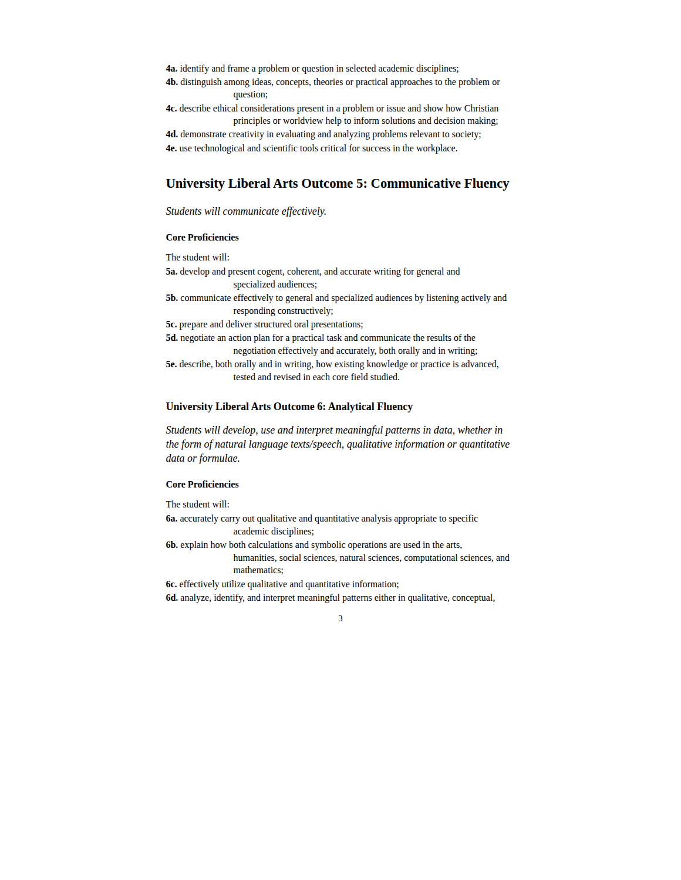4a. identify and frame a problem or question in selected academic disciplines;
4b. distinguish among ideas, concepts, theories or practical approaches to the problem or question;
4c. describe ethical considerations present in a problem or issue and show how Christian principles or worldview help to inform solutions and decision making;
4d. demonstrate creativity in evaluating and analyzing problems relevant to society;
4e. use technological and scientific tools critical for success in the workplace.
University Liberal Arts Outcome 5: Communicative Fluency
Students will communicate effectively.
Core Proficiencies
The student will:
5a. develop and present cogent, coherent, and accurate writing for general and specialized audiences;
5b. communicate effectively to general and specialized audiences by listening actively and responding constructively;
5c. prepare and deliver structured oral presentations;
5d. negotiate an action plan for a practical task and communicate the results of the negotiation effectively and accurately, both orally and in writing;
5e. describe, both orally and in writing, how existing knowledge or practice is advanced, tested and revised in each core field studied.
University Liberal Arts Outcome 6: Analytical Fluency
Students will develop, use and interpret meaningful patterns in data, whether in the form of natural language texts/speech, qualitative information or quantitative data or formulae.
Core Proficiencies
The student will:
6a. accurately carry out qualitative and quantitative analysis appropriate to specific academic disciplines;
6b. explain how both calculations and symbolic operations are used in the arts, humanities, social sciences, natural sciences, computational sciences, and mathematics;
6c. effectively utilize qualitative and quantitative information;
6d. analyze, identify, and interpret meaningful patterns either in qualitative, conceptual,
3